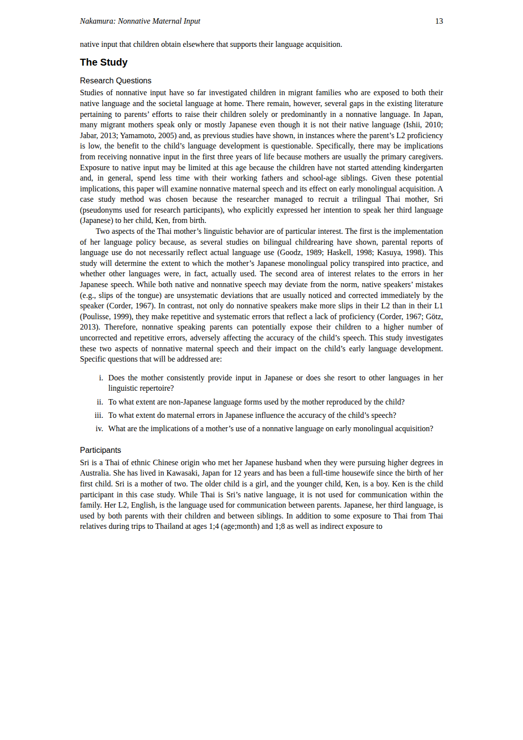Nakamura: Nonnative Maternal Input 13
native input that children obtain elsewhere that supports their language acquisition.
The Study
Research Questions
Studies of nonnative input have so far investigated children in migrant families who are exposed to both their native language and the societal language at home. There remain, however, several gaps in the existing literature pertaining to parents’ efforts to raise their children solely or predominantly in a nonnative language. In Japan, many migrant mothers speak only or mostly Japanese even though it is not their native language (Ishii, 2010; Jabar, 2013; Yamamoto, 2005) and, as previous studies have shown, in instances where the parent’s L2 proficiency is low, the benefit to the child’s language development is questionable. Specifically, there may be implications from receiving nonnative input in the first three years of life because mothers are usually the primary caregivers. Exposure to native input may be limited at this age because the children have not started attending kindergarten and, in general, spend less time with their working fathers and school-age siblings. Given these potential implications, this paper will examine nonnative maternal speech and its effect on early monolingual acquisition. A case study method was chosen because the researcher managed to recruit a trilingual Thai mother, Sri (pseudonyms used for research participants), who explicitly expressed her intention to speak her third language (Japanese) to her child, Ken, from birth.
Two aspects of the Thai mother’s linguistic behavior are of particular interest. The first is the implementation of her language policy because, as several studies on bilingual childrearing have shown, parental reports of language use do not necessarily reflect actual language use (Goodz, 1989; Haskell, 1998; Kasuya, 1998). This study will determine the extent to which the mother’s Japanese monolingual policy transpired into practice, and whether other languages were, in fact, actually used. The second area of interest relates to the errors in her Japanese speech. While both native and nonnative speech may deviate from the norm, native speakers’ mistakes (e.g., slips of the tongue) are unsystematic deviations that are usually noticed and corrected immediately by the speaker (Corder, 1967). In contrast, not only do nonnative speakers make more slips in their L2 than in their L1 (Poulisse, 1999), they make repetitive and systematic errors that reflect a lack of proficiency (Corder, 1967; Götz, 2013). Therefore, nonnative speaking parents can potentially expose their children to a higher number of uncorrected and repetitive errors, adversely affecting the accuracy of the child’s speech. This study investigates these two aspects of nonnative maternal speech and their impact on the child’s early language development. Specific questions that will be addressed are:
Does the mother consistently provide input in Japanese or does she resort to other languages in her linguistic repertoire?
To what extent are non-Japanese language forms used by the mother reproduced by the child?
To what extent do maternal errors in Japanese influence the accuracy of the child’s speech?
What are the implications of a mother’s use of a nonnative language on early monolingual acquisition?
Participants
Sri is a Thai of ethnic Chinese origin who met her Japanese husband when they were pursuing higher degrees in Australia. She has lived in Kawasaki, Japan for 12 years and has been a full-time housewife since the birth of her first child. Sri is a mother of two. The older child is a girl, and the younger child, Ken, is a boy. Ken is the child participant in this case study. While Thai is Sri’s native language, it is not used for communication within the family. Her L2, English, is the language used for communication between parents. Japanese, her third language, is used by both parents with their children and between siblings. In addition to some exposure to Thai from Thai relatives during trips to Thailand at ages 1;4 (age;month) and 1;8 as well as indirect exposure to